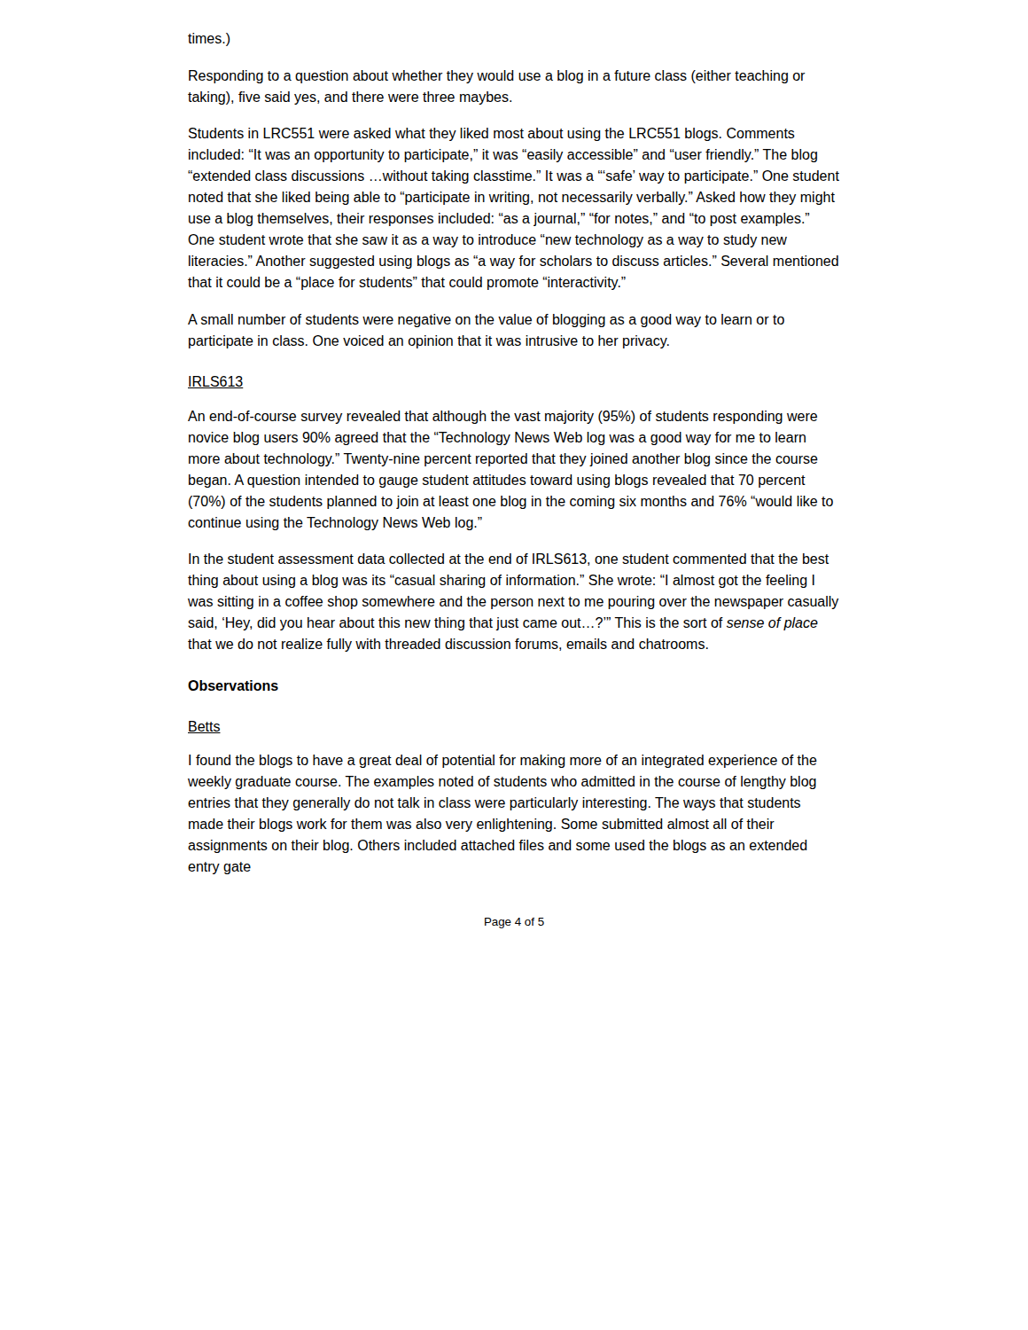times.)
Responding to a question about whether they would use a blog in a future class (either teaching or taking), five said yes, and there were three maybes.
Students in LRC551 were asked what they liked most about using the LRC551 blogs. Comments included: “It was an opportunity to participate,” it was “easily accessible” and “user friendly.” The blog “extended class discussions …without taking classtime.” It was a “‘safe’ way to participate.” One student noted that she liked being able to “participate in writing, not necessarily verbally.” Asked how they might use a blog themselves, their responses included: “as a journal,” “for notes,” and “to post examples.” One student wrote that she saw it as a way to introduce “new technology as a way to study new literacies.” Another suggested using blogs as “a way for scholars to discuss articles.” Several mentioned that it could be a “place for students” that could promote “interactivity.”
A small number of students were negative on the value of blogging as a good way to learn or to participate in class. One voiced an opinion that it was intrusive to her privacy.
IRLS613
An end-of-course survey revealed that although the vast majority (95%) of students responding were novice blog users 90% agreed that the “Technology News Web log was a good way for me to learn more about technology.” Twenty-nine percent reported that they joined another blog since the course began. A question intended to gauge student attitudes toward using blogs revealed that 70 percent (70%) of the students planned to join at least one blog in the coming six months and 76% “would like to continue using the Technology News Web log.”
In the student assessment data collected at the end of IRLS613, one student commented that the best thing about using a blog was its “casual sharing of information.” She wrote: “I almost got the feeling I was sitting in a coffee shop somewhere and the person next to me pouring over the newspaper casually said, ‘Hey, did you hear about this new thing that just came out…?’” This is the sort of sense of place that we do not realize fully with threaded discussion forums, emails and chatrooms.
Observations
Betts
I found the blogs to have a great deal of potential for making more of an integrated experience of the weekly graduate course. The examples noted of students who admitted in the course of lengthy blog entries that they generally do not talk in class were particularly interesting. The ways that students made their blogs work for them was also very enlightening. Some submitted almost all of their assignments on their blog. Others included attached files and some used the blogs as an extended entry gate
Page 4 of 5